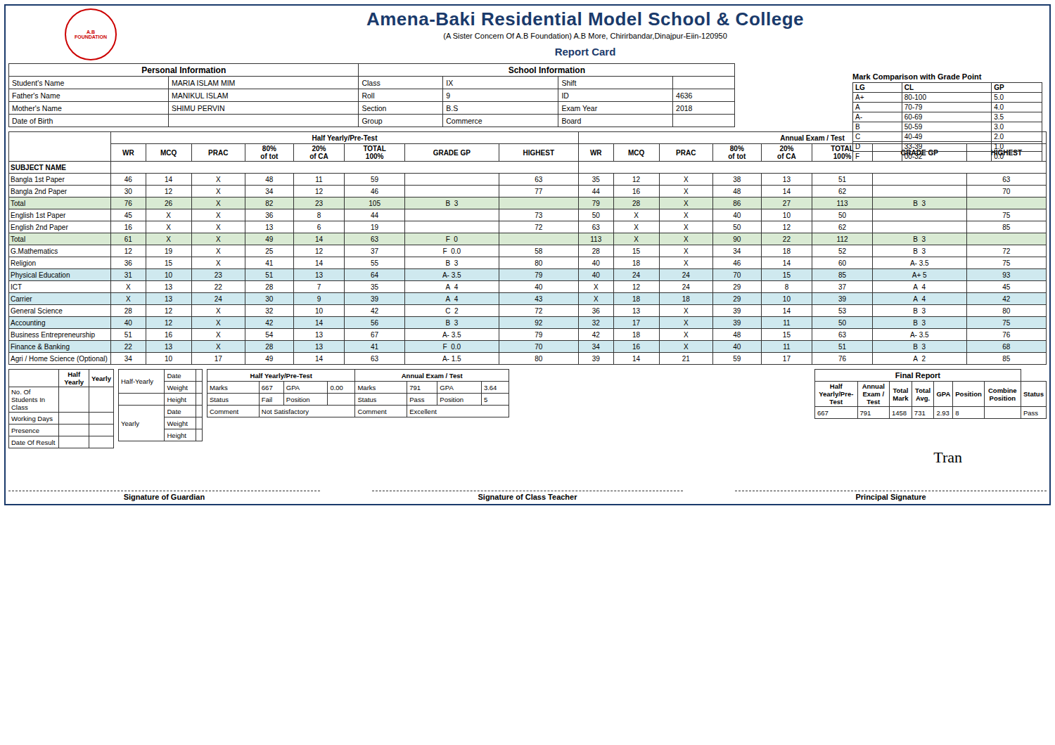A.B
FOUNDATION
Amena-Baki Residential Model School & College
(A Sister Concern Of A.B Foundation) A.B More, Chirirbandar,Dinajpur-Eiin-120950
Report Card
Mark Comparison with Grade Point
| LG | CL | GP |
| --- | --- | --- |
| A+ | 80-100 | 5.0 |
| A | 70-79 | 4.0 |
| A- | 60-69 | 3.5 |
| B | 50-59 | 3.0 |
| C | 40-49 | 2.0 |
| D | 33-39 | 1.0 |
| F | 00-32 | 0.0 |
| Personal Information | School Information |
| Student's Name | MARIA ISLAM MIM | Class | IX | Shift | |
| Father's Name | MANIKUL ISLAM | Roll | 9 | ID | 4636 |
| Mother's Name | SHIMU PERVIN | Section | B.S | Exam Year | 2018 |
| Date of Birth | | Group | Commerce | Board | |
| | Half Yearly/Pre-Test | Annual Exam / Test |
| --- | --- | --- |
| WR | MCQ | PRAC | 80% of tot | 20% of CA | TOTAL 100% | GRADE GP | HIGHEST | WR | MCQ | PRAC | 80% of tot | 20% of CA | TOTAL 100% | GRADE GP | HIGHEST |
| SUBJECT NAME | | |
| Bangla 1st Paper | 46 | 14 | X | 48 | 11 | 59 | | 63 | 35 | 12 | X | 38 | 13 | 51 | | 63 |
| Bangla 2nd Paper | 30 | 12 | X | 34 | 12 | 46 | | 77 | 44 | 16 | X | 48 | 14 | 62 | | 70 |
| Total | 76 | 26 | X | 82 | 23 | 105 | B 3 | | 79 | 28 | X | 86 | 27 | 113 | B 3 | |
| English 1st Paper | 45 | X | X | 36 | 8 | 44 | | 73 | 50 | X | X | 40 | 10 | 50 | | 75 |
| English 2nd Paper | 16 | X | X | 13 | 6 | 19 | | 72 | 63 | X | X | 50 | 12 | 62 | | 85 |
| Total | 61 | X | X | 49 | 14 | 63 | F 0 | | 113 | X | X | 90 | 22 | 112 | B 3 | |
| G.Mathematics | 12 | 19 | X | 25 | 12 | 37 | F 0.0 | 58 | 28 | 15 | X | 34 | 18 | 52 | B 3 | 72 |
| Religion | 36 | 15 | X | 41 | 14 | 55 | B 3 | 80 | 40 | 18 | X | 46 | 14 | 60 | A- 3.5 | 75 |
| Physical Education | 31 | 10 | 23 | 51 | 13 | 64 | A- 3.5 | 79 | 40 | 24 | 24 | 70 | 15 | 85 | A+ 5 | 93 |
| ICT | X | 13 | 22 | 28 | 7 | 35 | A 4 | 40 | X | 12 | 24 | 29 | 8 | 37 | A 4 | 45 |
| Carrier | X | 13 | 24 | 30 | 9 | 39 | A 4 | 43 | X | 18 | 18 | 29 | 10 | 39 | A 4 | 42 |
| General Science | 28 | 12 | X | 32 | 10 | 42 | C 2 | 72 | 36 | 13 | X | 39 | 14 | 53 | B 3 | 80 |
| Accounting | 40 | 12 | X | 42 | 14 | 56 | B 3 | 92 | 32 | 17 | X | 39 | 11 | 50 | B 3 | 75 |
| Business Entrepreneurship | 51 | 16 | X | 54 | 13 | 67 | A- 3.5 | 79 | 42 | 18 | X | 48 | 15 | 63 | A- 3.5 | 76 |
| Finance & Banking | 22 | 13 | X | 28 | 13 | 41 | F 0.0 | 70 | 34 | 16 | X | 40 | 11 | 51 | B 3 | 68 |
| Agri / Home Science (Optional) | 34 | 10 | 17 | 49 | 14 | 63 | A- 1.5 | 80 | 39 | 14 | 21 | 59 | 17 | 76 | A 2 | 85 |
| | Half Yearly | Yearly |
| --- | --- | --- |
| No. Of Students In Class | | |
| Working Days | | |
| Presence | | |
| Date Of Result | | |
| Half-Yearly | Date | |
| Weight | |
| | Height | |
| Yearly | Date | |
| Weight | |
| Height | |
| Half Yearly/Pre-Test | Annual Exam / Test |
| --- | --- |
| Marks | 667 | GPA | 0.00 | Marks | 791 | GPA | 3.64 |
| Status | Fail | Position | | Status | Pass | Position | 5 |
| Comment | Not Satisfactory | Comment | Excellent |
| Final Report |
| Half Yearly/Pre-Test | Annual Exam / Test | Total Mark | Total Avg. | GPA | Position | Combine Position | Status |
| 667 | 791 | 1458 | 731 | 2.93 | 8 | | Pass |
Tran
Signature of Guardian
Signature of Class Teacher
Principal Signature